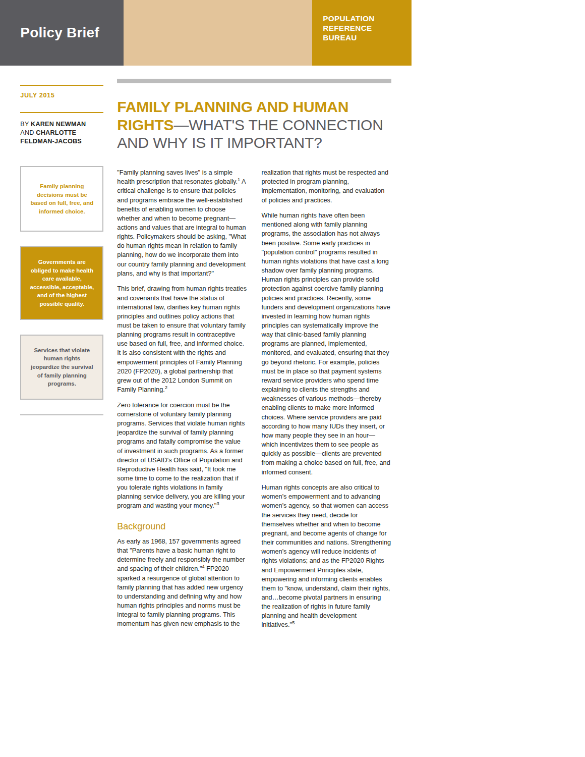Policy Brief
POPULATION
REFERENCE
BUREAU
JULY 2015
BY KAREN NEWMAN
AND CHARLOTTE
FELDMAN-JACOBS
Family planning decisions must be based on full, free, and informed choice.
Governments are obliged to make health care available, accessible, acceptable, and of the highest possible quality.
Services that violate human rights jeopardize the survival of family planning programs.
FAMILY PLANNING AND HUMAN RIGHTS—WHAT'S THE CONNECTION AND WHY IS IT IMPORTANT?
"Family planning saves lives" is a simple health prescription that resonates globally.1 A critical challenge is to ensure that policies and programs embrace the well-established benefits of enabling women to choose whether and when to become pregnant—actions and values that are integral to human rights. Policymakers should be asking, "What do human rights mean in relation to family planning, how do we incorporate them into our country family planning and development plans, and why is that important?"
This brief, drawing from human rights treaties and covenants that have the status of international law, clarifies key human rights principles and outlines policy actions that must be taken to ensure that voluntary family planning programs result in contraceptive use based on full, free, and informed choice. It is also consistent with the rights and empowerment principles of Family Planning 2020 (FP2020), a global partnership that grew out of the 2012 London Summit on Family Planning.2
Zero tolerance for coercion must be the cornerstone of voluntary family planning programs. Services that violate human rights jeopardize the survival of family planning programs and fatally compromise the value of investment in such programs. As a former director of USAID's Office of Population and Reproductive Health has said, "It took me some time to come to the realization that if you tolerate rights violations in family planning service delivery, you are killing your program and wasting your money."3
Background
As early as 1968, 157 governments agreed that "Parents have a basic human right to determine freely and responsibly the number and spacing of their children."4 FP2020 sparked a resurgence of global attention to family planning that has added new urgency to understanding and defining why and how human rights principles and norms must be integral to family planning programs. This momentum has given new emphasis to the realization that rights must be respected and protected in program planning, implementation, monitoring, and evaluation of policies and practices.
While human rights have often been mentioned along with family planning programs, the association has not always been positive. Some early practices in "population control" programs resulted in human rights violations that have cast a long shadow over family planning programs. Human rights principles can provide solid protection against coercive family planning policies and practices. Recently, some funders and development organizations have invested in learning how human rights principles can systematically improve the way that clinic-based family planning programs are planned, implemented, monitored, and evaluated, ensuring that they go beyond rhetoric. For example, policies must be in place so that payment systems reward service providers who spend time explaining to clients the strengths and weaknesses of various methods—thereby enabling clients to make more informed choices. Where service providers are paid according to how many IUDs they insert, or how many people they see in an hour—which incentivizes them to see people as quickly as possible—clients are prevented from making a choice based on full, free, and informed consent.
Human rights concepts are also critical to women's empowerment and to advancing women's agency, so that women can access the services they need, decide for themselves whether and when to become pregnant, and become agents of change for their communities and nations. Strengthening women's agency will reduce incidents of rights violations; and as the FP2020 Rights and Empowerment Principles state, empowering and informing clients enables them to "know, understand, claim their rights, and…become pivotal partners in ensuring the realization of rights in future family planning and health development initiatives."5